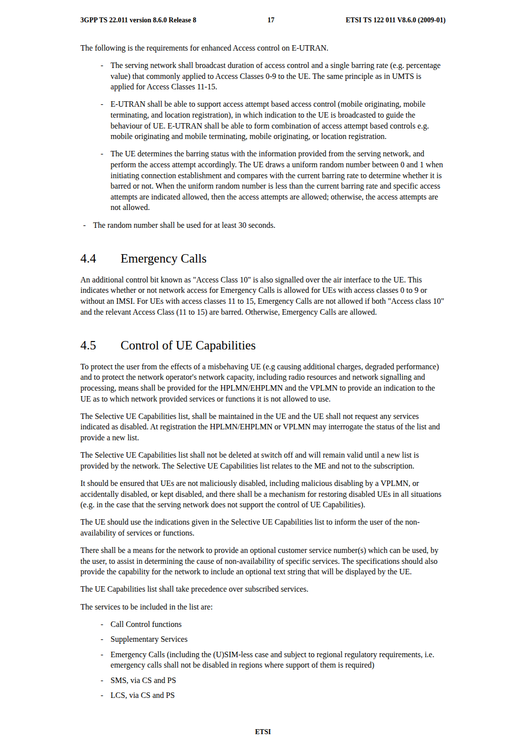3GPP TS 22.011 version 8.6.0 Release 8 17 ETSI TS 122 011 V8.6.0 (2009-01)
The following is the requirements for enhanced Access control on E-UTRAN.
The serving network shall broadcast duration of access control and a single barring rate (e.g. percentage value) that commonly applied to Access Classes 0-9 to the UE. The same principle as in UMTS is applied for Access Classes 11-15.
E-UTRAN shall be able to support access attempt based access control (mobile originating, mobile terminating, and location registration), in which indication to the UE is broadcasted to guide the behaviour of UE. E-UTRAN shall be able to form combination of access attempt based controls e.g. mobile originating and mobile terminating, mobile originating, or location registration.
The UE determines the barring status with the information provided from the serving network, and perform the access attempt accordingly. The UE draws a uniform random number between 0 and 1 when initiating connection establishment and compares with the current barring rate to determine whether it is barred or not. When the uniform random number is less than the current barring rate and specific access attempts are indicated allowed, then the access attempts are allowed; otherwise, the access attempts are not allowed.
The random number shall be used for at least 30 seconds.
4.4 Emergency Calls
An additional control bit known as "Access Class 10" is also signalled over the air interface to the UE. This indicates whether or not network access for Emergency Calls is allowed for UEs with access classes 0 to 9 or without an IMSI. For UEs with access classes 11 to 15, Emergency Calls are not allowed if both "Access class 10" and the relevant Access Class (11 to 15) are barred. Otherwise, Emergency Calls are allowed.
4.5 Control of UE Capabilities
To protect the user from the effects of a misbehaving UE (e.g causing additional charges, degraded performance) and to protect the network operator's network capacity, including radio resources and network signalling and processing, means shall be provided for the HPLMN/EHPLMN and the VPLMN to provide an indication to the UE as to which network provided services or functions it is not allowed to use.
The Selective UE Capabilities list, shall be maintained in the UE and the UE shall not request any services indicated as disabled. At registration the HPLMN/EHPLMN or VPLMN may interrogate the status of the list and provide a new list.
The Selective UE Capabilities list shall not be deleted at switch off and will remain valid until a new list is provided by the network. The Selective UE Capabilities list relates to the ME and not to the subscription.
It should be ensured that UEs are not maliciously disabled, including malicious disabling by a VPLMN, or accidentally disabled, or kept disabled, and there shall be a mechanism for restoring disabled UEs in all situations (e.g. in the case that the serving network does not support the control of UE Capabilities).
The UE should use the indications given in the Selective UE Capabilities list to inform the user of the non-availability of services or functions.
There shall be a means for the network to provide an optional customer service number(s) which can be used, by the user, to assist in determining the cause of non-availability of specific services. The specifications should also provide the capability for the network to include an optional text string that will be displayed by the UE.
The UE Capabilities list shall take precedence over subscribed services.
The services to be included in the list are:
Call Control functions
Supplementary Services
Emergency Calls (including the (U)SIM-less case and subject to regional regulatory requirements, i.e. emergency calls shall not be disabled in regions where support of them is required)
SMS, via CS and PS
LCS, via CS and PS
ETSI